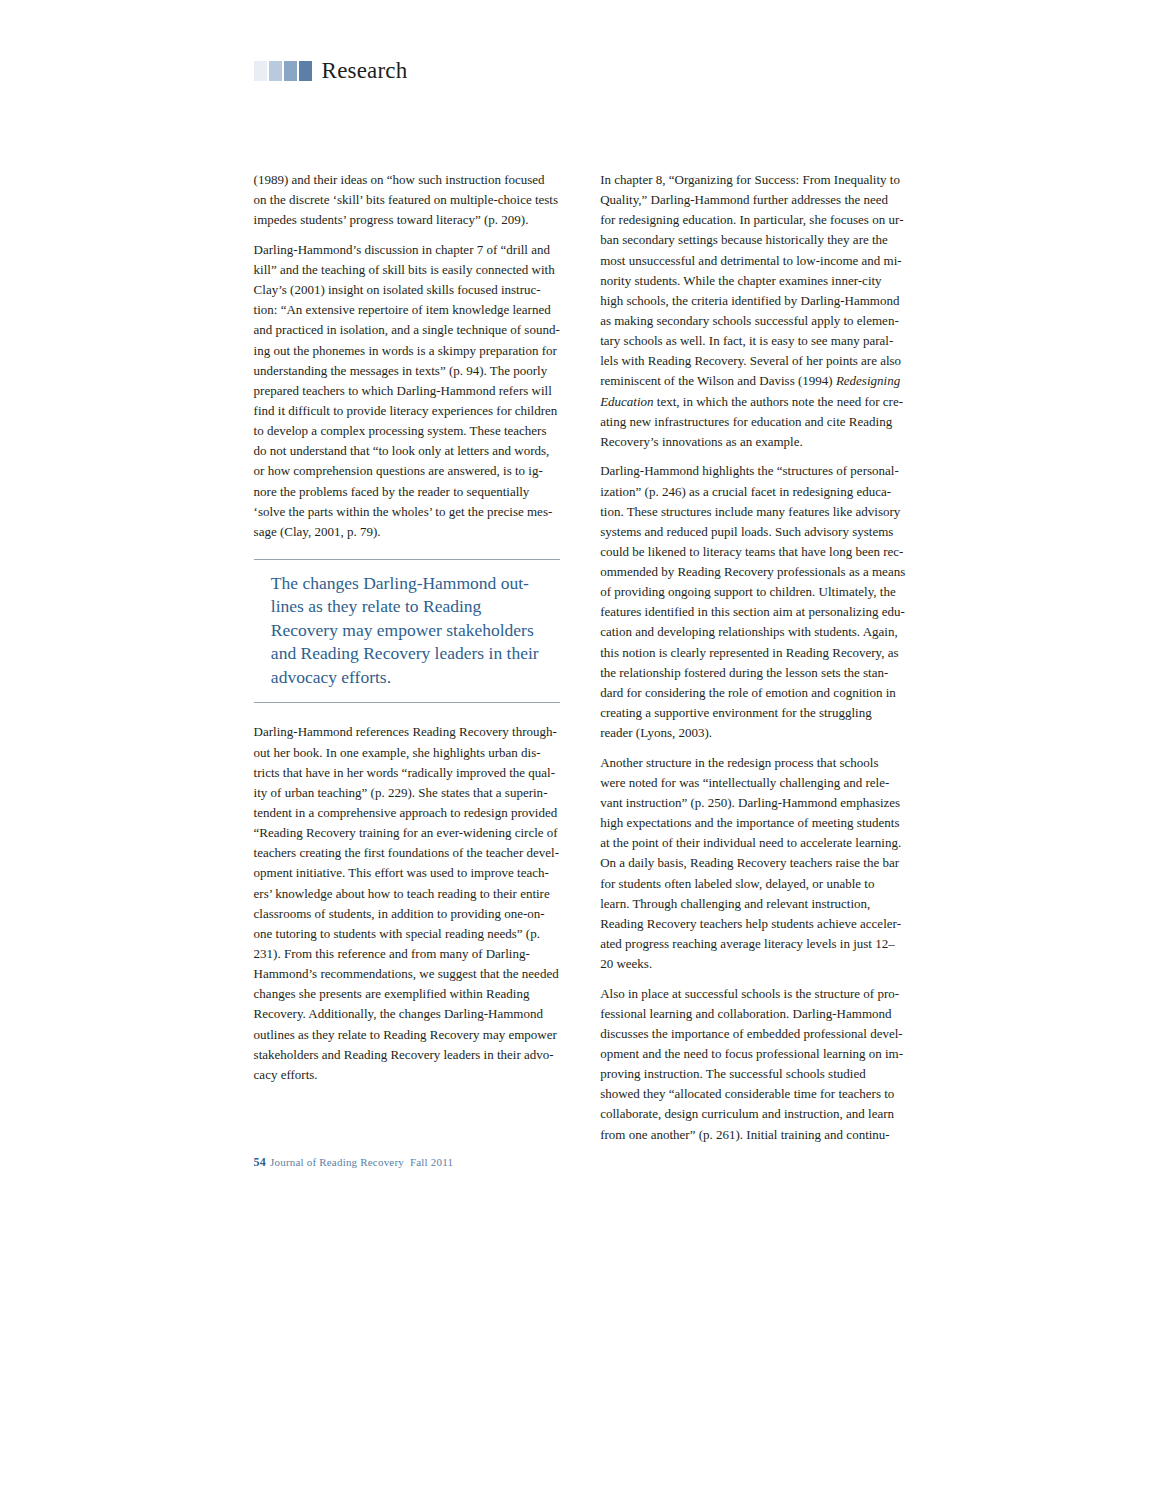Research
(1989) and their ideas on “how such instruction focused on the discrete ‘skill’ bits featured on multiple-choice tests impedes students’ progress toward literacy” (p. 209).
Darling-Hammond’s discussion in chapter 7 of “drill and kill” and the teaching of skill bits is easily connected with Clay’s (2001) insight on isolated skills focused instruction: “An extensive repertoire of item knowledge learned and practiced in isolation, and a single technique of sounding out the phonemes in words is a skimpy preparation for understanding the messages in texts” (p. 94). The poorly prepared teachers to which Darling-Hammond refers will find it difficult to provide literacy experiences for children to develop a complex processing system. These teachers do not understand that “to look only at letters and words, or how comprehension questions are answered, is to ignore the problems faced by the reader to sequentially ‘solve the parts within the wholes’ to get the precise message (Clay, 2001, p. 79).
The changes Darling-Hammond outlines as they relate to Reading Recovery may empower stakeholders and Reading Recovery leaders in their advocacy efforts.
Darling-Hammond references Reading Recovery throughout her book. In one example, she highlights urban districts that have in her words “radically improved the quality of urban teaching” (p. 229). She states that a superintendent in a comprehensive approach to redesign provided “Reading Recovery training for an ever-widening circle of teachers creating the first foundations of the teacher development initiative. This effort was used to improve teachers’ knowledge about how to teach reading to their entire classrooms of students, in addition to providing one-on-one tutoring to students with special reading needs” (p. 231). From this reference and from many of Darling-Hammond’s recommendations, we suggest that the needed changes she presents are exemplified within Reading Recovery. Additionally, the changes Darling-Hammond outlines as they relate to Reading Recovery may empower stakeholders and Reading Recovery leaders in their advocacy efforts.
In chapter 8, “Organizing for Success: From Inequality to Quality,” Darling-Hammond further addresses the need for redesigning education. In particular, she focuses on urban secondary settings because historically they are the most unsuccessful and detrimental to low-income and minority students. While the chapter examines inner-city high schools, the criteria identified by Darling-Hammond as making secondary schools successful apply to elementary schools as well. In fact, it is easy to see many parallels with Reading Recovery. Several of her points are also reminiscent of the Wilson and Daviss (1994) Redesigning Education text, in which the authors note the need for creating new infrastructures for education and cite Reading Recovery’s innovations as an example.
Darling-Hammond highlights the “structures of personalization” (p. 246) as a crucial facet in redesigning education. These structures include many features like advisory systems and reduced pupil loads. Such advisory systems could be likened to literacy teams that have long been recommended by Reading Recovery professionals as a means of providing ongoing support to children. Ultimately, the features identified in this section aim at personalizing education and developing relationships with students. Again, this notion is clearly represented in Reading Recovery, as the relationship fostered during the lesson sets the standard for considering the role of emotion and cognition in creating a supportive environment for the struggling reader (Lyons, 2003).
Another structure in the redesign process that schools were noted for was “intellectually challenging and relevant instruction” (p. 250). Darling-Hammond emphasizes high expectations and the importance of meeting students at the point of their individual need to accelerate learning. On a daily basis, Reading Recovery teachers raise the bar for students often labeled slow, delayed, or unable to learn. Through challenging and relevant instruction, Reading Recovery teachers help students achieve accelerated progress reaching average literacy levels in just 12–20 weeks.
Also in place at successful schools is the structure of professional learning and collaboration. Darling-Hammond discusses the importance of embedded professional development and the need to focus professional learning on improving instruction. The successful schools studied showed they “allocated considerable time for teachers to collaborate, design curriculum and instruction, and learn from one another” (p. 261). Initial training and continu-
54 Journal of Reading Recovery Fall 2011